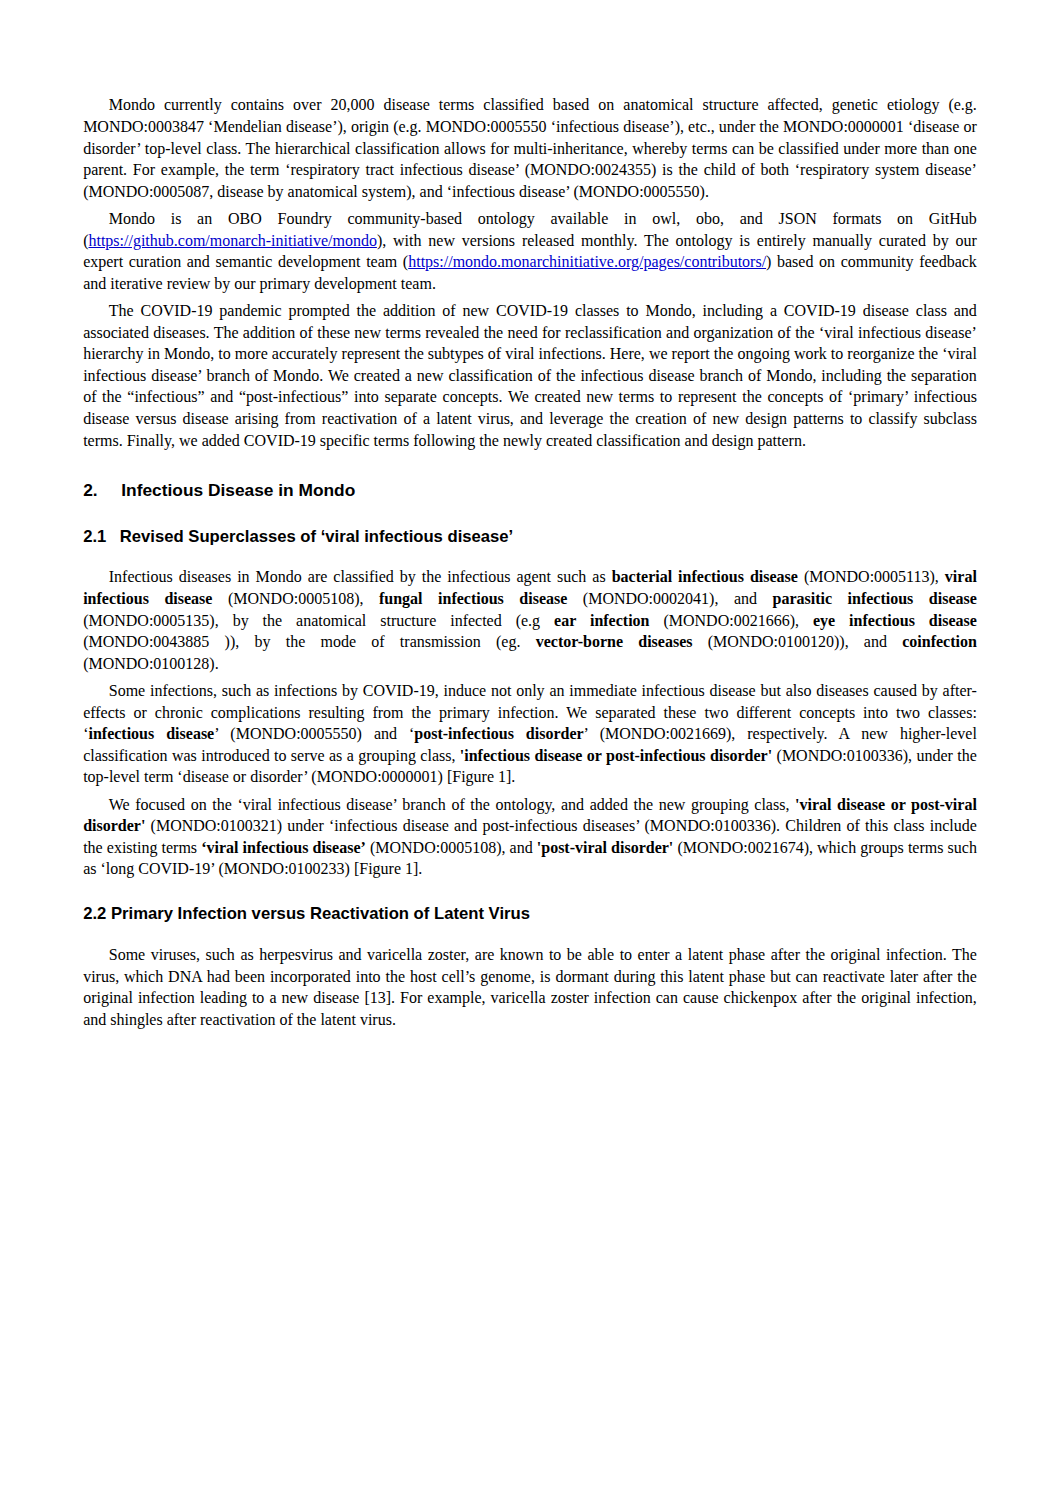Mondo currently contains over 20,000 disease terms classified based on anatomical structure affected, genetic etiology (e.g. MONDO:0003847 ‘Mendelian disease’), origin (e.g. MONDO:0005550 ‘infectious disease’), etc., under the MONDO:0000001 ‘disease or disorder’ top-level class. The hierarchical classification allows for multi-inheritance, whereby terms can be classified under more than one parent. For example, the term ‘respiratory tract infectious disease’ (MONDO:0024355) is the child of both ‘respiratory system disease’ (MONDO:0005087, disease by anatomical system), and ‘infectious disease’ (MONDO:0005550).
Mondo is an OBO Foundry community-based ontology available in owl, obo, and JSON formats on GitHub (https://github.com/monarch-initiative/mondo), with new versions released monthly. The ontology is entirely manually curated by our expert curation and semantic development team (https://mondo.monarchinitiative.org/pages/contributors/) based on community feedback and iterative review by our primary development team.
The COVID-19 pandemic prompted the addition of new COVID-19 classes to Mondo, including a COVID-19 disease class and associated diseases. The addition of these new terms revealed the need for reclassification and organization of the ‘viral infectious disease’ hierarchy in Mondo, to more accurately represent the subtypes of viral infections. Here, we report the ongoing work to reorganize the ‘viral infectious disease’ branch of Mondo. We created a new classification of the infectious disease branch of Mondo, including the separation of the “infectious” and “post-infectious” into separate concepts. We created new terms to represent the concepts of ‘primary’ infectious disease versus disease arising from reactivation of a latent virus, and leverage the creation of new design patterns to classify subclass terms. Finally, we added COVID-19 specific terms following the newly created classification and design pattern.
2. Infectious Disease in Mondo
2.1 Revised Superclasses of ‘viral infectious disease’
Infectious diseases in Mondo are classified by the infectious agent such as bacterial infectious disease (MONDO:0005113), viral infectious disease (MONDO:0005108), fungal infectious disease (MONDO:0002041), and parasitic infectious disease (MONDO:0005135), by the anatomical structure infected (e.g ear infection (MONDO:0021666), eye infectious disease (MONDO:0043885 )), by the mode of transmission (eg. vector-borne diseases (MONDO:0100120)), and coinfection (MONDO:0100128).
Some infections, such as infections by COVID-19, induce not only an immediate infectious disease but also diseases caused by after-effects or chronic complications resulting from the primary infection. We separated these two different concepts into two classes: ‘infectious disease’ (MONDO:0005550) and ‘post-infectious disorder’ (MONDO:0021669), respectively. A new higher-level classification was introduced to serve as a grouping class, 'infectious disease or post-infectious disorder' (MONDO:0100336), under the top-level term ‘disease or disorder’ (MONDO:0000001) [Figure 1].
We focused on the ‘viral infectious disease’ branch of the ontology, and added the new grouping class, 'viral disease or post-viral disorder' (MONDO:0100321) under ‘infectious disease and post-infectious diseases’ (MONDO:0100336). Children of this class include the existing terms ‘viral infectious disease’ (MONDO:0005108), and 'post-viral disorder' (MONDO:0021674), which groups terms such as ‘long COVID-19’ (MONDO:0100233) [Figure 1].
2.2 Primary Infection versus Reactivation of Latent Virus
Some viruses, such as herpesvirus and varicella zoster, are known to be able to enter a latent phase after the original infection. The virus, which DNA had been incorporated into the host cell’s genome, is dormant during this latent phase but can reactivate later after the original infection leading to a new disease [13]. For example, varicella zoster infection can cause chickenpox after the original infection, and shingles after reactivation of the latent virus.